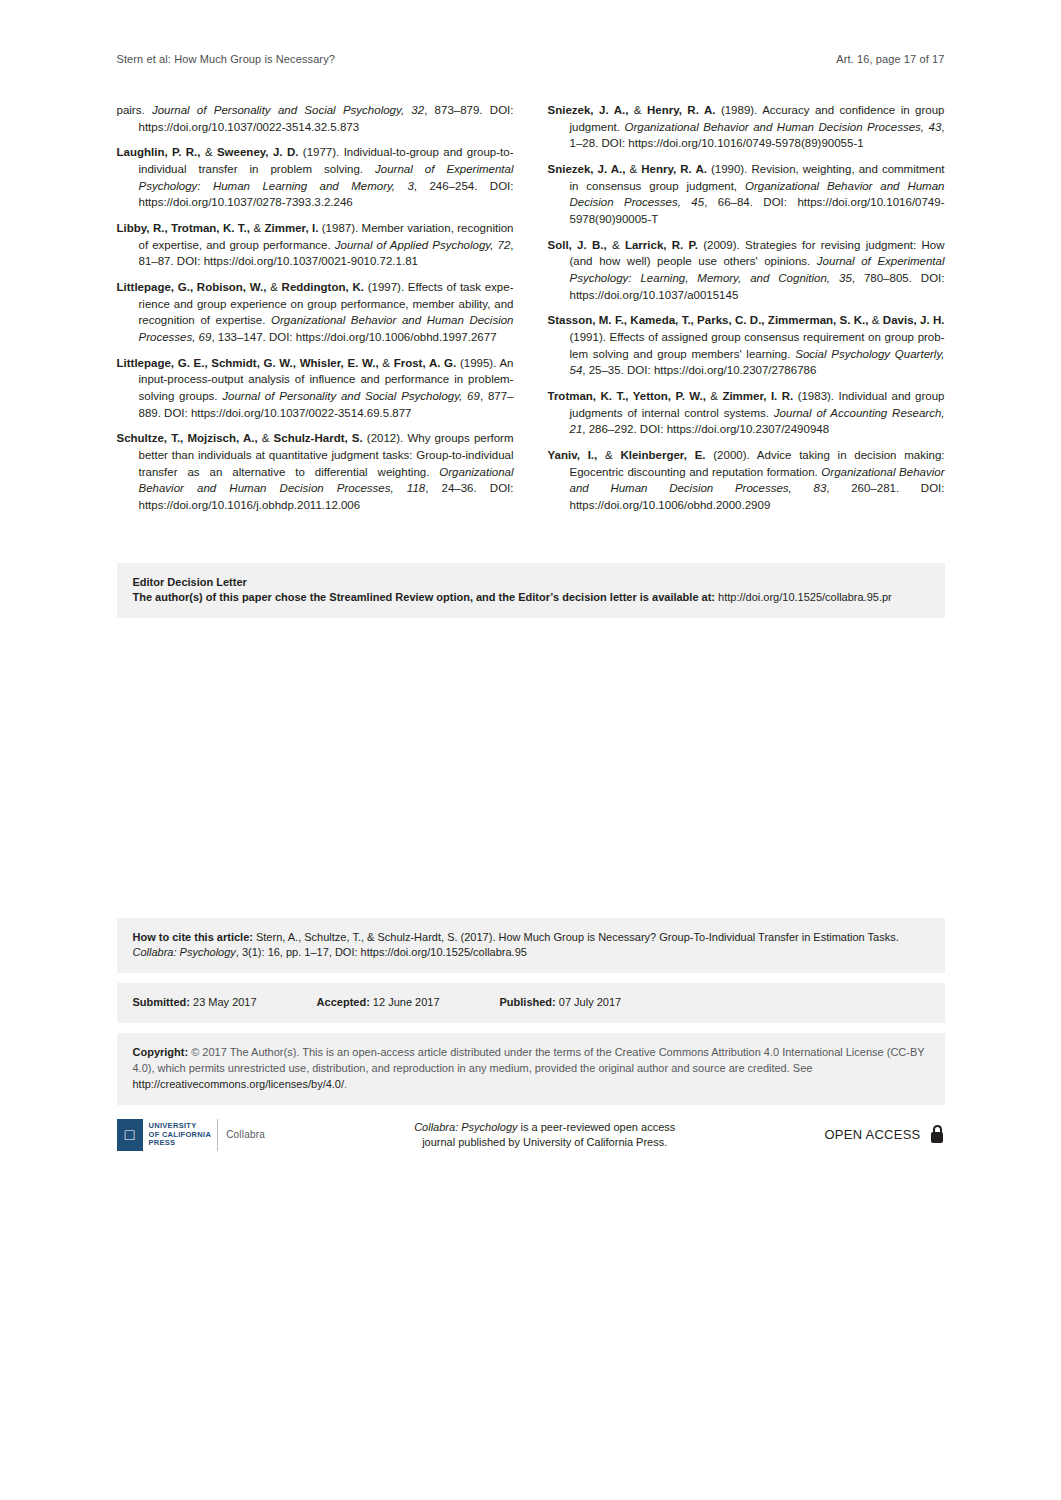Stern et al: How Much Group is Necessary?
Art. 16, page 17 of 17
pairs. Journal of Personality and Social Psychology, 32, 873–879. DOI: https://doi.org/10.1037/0022-3514.32.5.873
Laughlin, P. R., & Sweeney, J. D. (1977). Individual-to-group and group-to-individual transfer in problem solving. Journal of Experimental Psychology: Human Learning and Memory, 3, 246–254. DOI: https://doi.org/10.1037/0278-7393.3.2.246
Libby, R., Trotman, K. T., & Zimmer, I. (1987). Member variation, recognition of expertise, and group performance. Journal of Applied Psychology, 72, 81–87. DOI: https://doi.org/10.1037/0021-9010.72.1.81
Littlepage, G., Robison, W., & Reddington, K. (1997). Effects of task experience and group experience on group performance, member ability, and recognition of expertise. Organizational Behavior and Human Decision Processes, 69, 133–147. DOI: https://doi.org/10.1006/obhd.1997.2677
Littlepage, G. E., Schmidt, G. W., Whisler, E. W., & Frost, A. G. (1995). An input-process-output analysis of influence and performance in problem-solving groups. Journal of Personality and Social Psychology, 69, 877–889. DOI: https://doi.org/10.1037/0022-3514.69.5.877
Schultze, T., Mojzisch, A., & Schulz-Hardt, S. (2012). Why groups perform better than individuals at quantitative judgment tasks: Group-to-individual transfer as an alternative to differential weighting. Organizational Behavior and Human Decision Processes, 118, 24–36. DOI: https://doi.org/10.1016/j.obhdp.2011.12.006
Sniezek, J. A., & Henry, R. A. (1989). Accuracy and confidence in group judgment. Organizational Behavior and Human Decision Processes, 43, 1–28. DOI: https://doi.org/10.1016/0749-5978(89)90055-1
Sniezek, J. A., & Henry, R. A. (1990). Revision, weighting, and commitment in consensus group judgment, Organizational Behavior and Human Decision Processes, 45, 66–84. DOI: https://doi.org/10.1016/0749-5978(90)90005-T
Soll, J. B., & Larrick, R. P. (2009). Strategies for revising judgment: How (and how well) people use others' opinions. Journal of Experimental Psychology: Learning, Memory, and Cognition, 35, 780–805. DOI: https://doi.org/10.1037/a0015145
Stasson, M. F., Kameda, T., Parks, C. D., Zimmerman, S. K., & Davis, J. H. (1991). Effects of assigned group consensus requirement on group problem solving and group members' learning. Social Psychology Quarterly, 54, 25–35. DOI: https://doi.org/10.2307/2786786
Trotman, K. T., Yetton, P. W., & Zimmer, I. R. (1983). Individual and group judgments of internal control systems. Journal of Accounting Research, 21, 286–292. DOI: https://doi.org/10.2307/2490948
Yaniv, I., & Kleinberger, E. (2000). Advice taking in decision making: Egocentric discounting and reputation formation. Organizational Behavior and Human Decision Processes, 83, 260–281. DOI: https://doi.org/10.1006/obhd.2000.2909
Editor Decision Letter
The author(s) of this paper chose the Streamlined Review option, and the Editor’s decision letter is available at: http://doi.org/10.1525/collabra.95.pr
How to cite this article: Stern, A., Schultze, T., & Schulz-Hardt, S. (2017). How Much Group is Necessary? Group-To-Individual Transfer in Estimation Tasks. Collabra: Psychology, 3(1): 16, pp. 1–17, DOI: https://doi.org/10.1525/collabra.95
Submitted: 23 May 2017 Accepted: 12 June 2017 Published: 07 July 2017
Copyright: © 2017 The Author(s). This is an open-access article distributed under the terms of the Creative Commons Attribution 4.0 International License (CC-BY 4.0), which permits unrestricted use, distribution, and reproduction in any medium, provided the original author and source are credited. See http://creativecommons.org/licenses/by/4.0/.
□ University
of California
Press Collabra
Collabra: Psychology is a peer-reviewed open access
journal published by University of California Press.
OPEN ACCESS